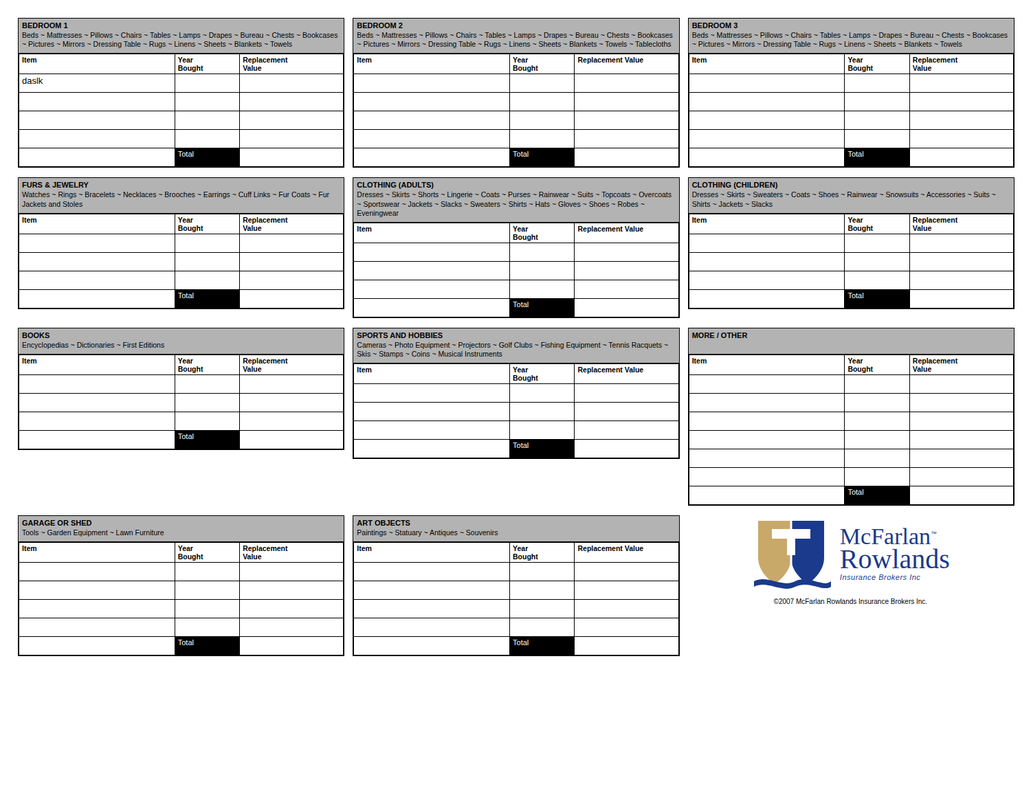| BEDROOM 1 Beds ~ Mattresses ~ Pillows ~ Chairs ~ Tables ~ Lamps ~ Drapes ~ Bureau ~ Chests ~ Bookcases ~ Pictures ~ Mirrors ~ Dressing Table ~ Rugs ~ Linens ~ Sheets ~ Blankets ~ Towels / Item / Year Bought / Replacement Value / / --- / --- / --- / / daslk / / / / / Total / / | BEDROOM 2 Beds ~ Mattresses ~ Pillows ~ Chairs ~ Tables ~ Lamps ~ Drapes ~ Bureau ~ Chests ~ Bookcases ~ Pictures ~ Mirrors ~ Dressing Table ~ Rugs ~ Linens ~ Sheets ~ Blankets ~ Towels ~ Tablecloths / Item / Year Bought / Replacement Value / / --- / --- / --- / / / Total / / | BEDROOM 3 Beds ~ Mattresses ~ Pillows ~ Chairs ~ Tables ~ Lamps ~ Drapes ~ Bureau ~ Chests ~ Bookcases ~ Pictures ~ Mirrors ~ Dressing Table ~ Rugs ~ Linens ~ Sheets ~ Blankets ~ Towels / Item / Year Bought / Replacement Value / / --- / --- / --- / / / Total / / |
| FURS & JEWELRY Watches ~ Rings ~ Bracelets ~ Necklaces ~ Brooches ~ Earrings ~ Cuff Links ~ Fur Coats ~ Fur Jackets and Stoles / Item / Year Bought / Replacement Value / / --- / --- / --- / / / Total / / | CLOTHING (ADULTS) Dresses ~ Skirts ~ Shorts ~ Lingerie ~ Coats ~ Purses ~ Rainwear ~ Suits ~ Topcoats ~ Overcoats ~ Sportswear ~ Jackets ~ Slacks ~ Sweaters ~ Shirts ~ Hats ~ Gloves ~ Shoes ~ Robes ~ Eveningwear / Item / Year Bought / Replacement Value / / --- / --- / --- / / / Total / / | CLOTHING (CHILDREN) Dresses ~ Skirts ~ Sweaters ~ Coats ~ Shoes ~ Rainwear ~ Snowsuits ~ Accessories ~ Suits ~ Shirts ~ Jackets ~ Slacks / Item / Year Bought / Replacement Value / / --- / --- / --- / / / Total / / |
| BOOKS Encyclopedias ~ Dictionaries ~ First Editions / Item / Year Bought / Replacement Value / / --- / --- / --- / / / Total / / | SPORTS AND HOBBIES Cameras ~ Photo Equipment ~ Projectors ~ Golf Clubs ~ Fishing Equipment ~ Tennis Racquets ~ Skis ~ Stamps ~ Coins ~ Musical Instruments / Item / Year Bought / Replacement Value / / --- / --- / --- / / / Total / / | MORE / OTHER / Item / Year Bought / Replacement Value / / --- / --- / --- / / / Total / / |
| GARAGE OR SHED Tools ~ Garden Equipment ~ Lawn Furniture / Item / Year Bought / Replacement Value / / --- / --- / --- / / / Total / / | ART OBJECTS Paintings ~ Statuary ~ Antiques ~ Souvenirs / Item / Year Bought / Replacement Value / / --- / --- / --- / / / Total / / | McFarlan ™ Rowlands Insurance Brokers Inc ©2007 McFarlan Rowlands Insurance Brokers Inc. |